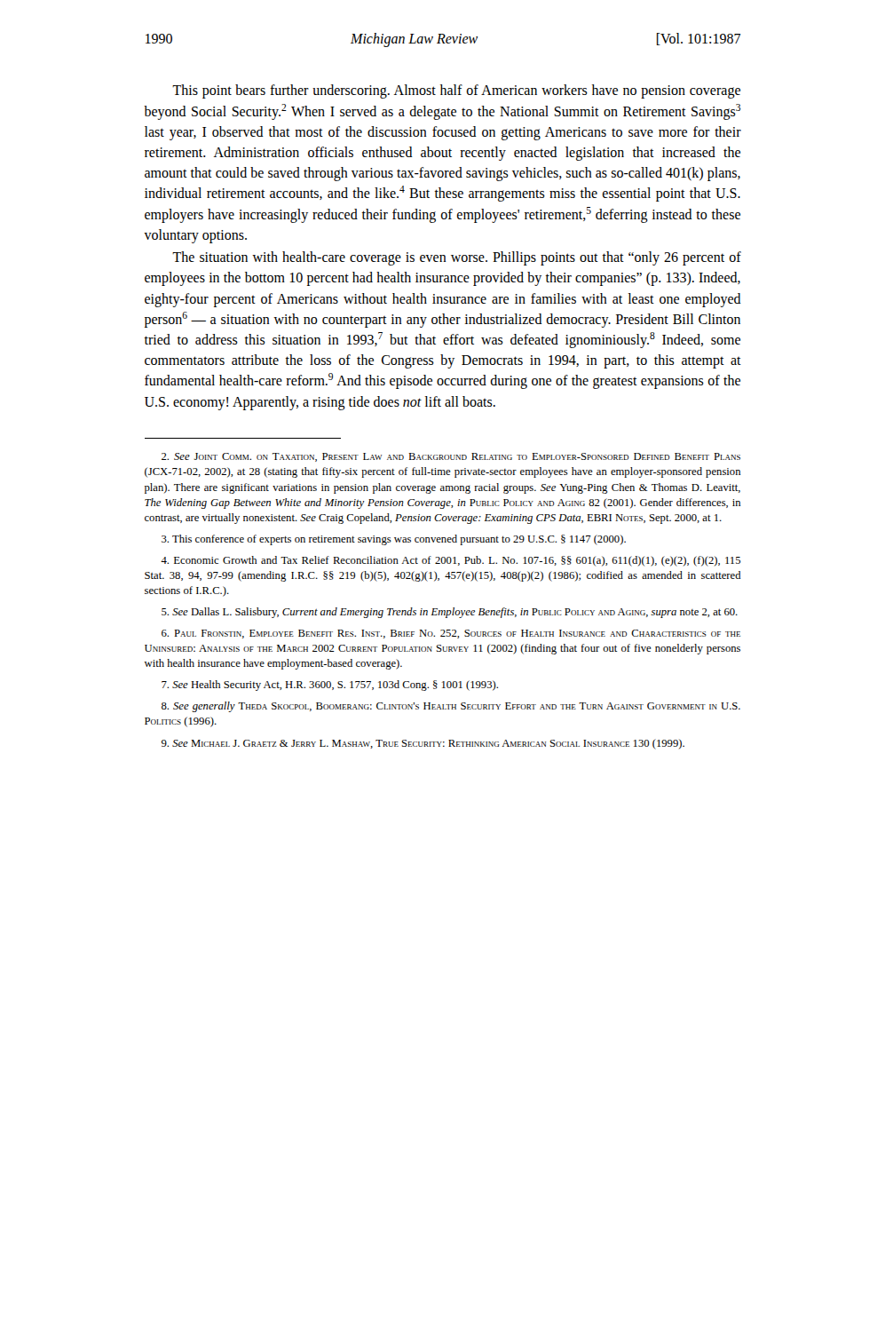1990 Michigan Law Review [Vol. 101:1987
This point bears further underscoring. Almost half of American workers have no pension coverage beyond Social Security.2 When I served as a delegate to the National Summit on Retirement Savings3 last year, I observed that most of the discussion focused on getting Americans to save more for their retirement. Administration officials enthused about recently enacted legislation that increased the amount that could be saved through various tax-favored savings vehicles, such as so-called 401(k) plans, individual retirement accounts, and the like.4 But these arrangements miss the essential point that U.S. employers have increasingly reduced their funding of employees' retirement,5 deferring instead to these voluntary options.
The situation with health-care coverage is even worse. Phillips points out that “only 26 percent of employees in the bottom 10 percent had health insurance provided by their companies” (p. 133). Indeed, eighty-four percent of Americans without health insurance are in families with at least one employed person6 — a situation with no counterpart in any other industrialized democracy. President Bill Clinton tried to address this situation in 1993,7 but that effort was defeated ignominiously.8 Indeed, some commentators attribute the loss of the Congress by Democrats in 1994, in part, to this attempt at fundamental health-care reform.9 And this episode occurred during one of the greatest expansions of the U.S. economy! Apparently, a rising tide does not lift all boats.
2. See Joint Comm. on Taxation, Present Law and Background Relating to Employer-Sponsored Defined Benefit Plans (JCX-71-02, 2002), at 28 (stating that fifty-six percent of full-time private-sector employees have an employer-sponsored pension plan). There are significant variations in pension plan coverage among racial groups. See Yung-Ping Chen & Thomas D. Leavitt, The Widening Gap Between White and Minority Pension Coverage, in Public Policy and Aging 82 (2001). Gender differences, in contrast, are virtually nonexistent. See Craig Copeland, Pension Coverage: Examining CPS Data, EBRI Notes, Sept. 2000, at 1.
3. This conference of experts on retirement savings was convened pursuant to 29 U.S.C. § 1147 (2000).
4. Economic Growth and Tax Relief Reconciliation Act of 2001, Pub. L. No. 107-16, §§ 601(a), 611(d)(1), (e)(2), (f)(2), 115 Stat. 38, 94, 97-99 (amending I.R.C. §§ 219 (b)(5), 402(g)(1), 457(e)(15), 408(p)(2) (1986); codified as amended in scattered sections of I.R.C.).
5. See Dallas L. Salisbury, Current and Emerging Trends in Employee Benefits, in Public Policy and Aging, supra note 2, at 60.
6. Paul Fronstin, Employee Benefit Res. Inst., Brief No. 252, Sources of Health Insurance and Characteristics of the Uninsured: Analysis of the March 2002 Current Population Survey 11 (2002) (finding that four out of five nonelderly persons with health insurance have employment-based coverage).
7. See Health Security Act, H.R. 3600, S. 1757, 103d Cong. § 1001 (1993).
8. See generally Theda Skocpol, Boomerang: Clinton's Health Security Effort and the Turn Against Government in U.S. Politics (1996).
9. See Michael J. Graetz & Jerry L. Mashaw, True Security: Rethinking American Social Insurance 130 (1999).